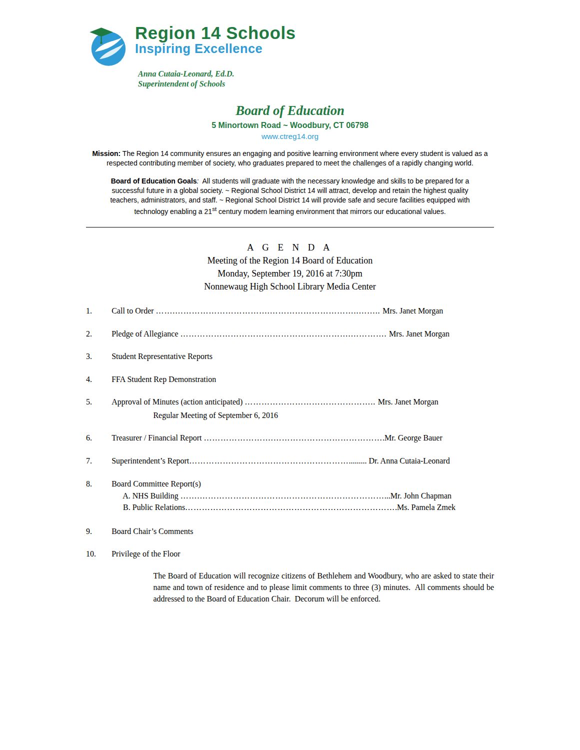Region 14 Schools
Inspiring Excellence
Anna Cutaia-Leonard, Ed.D.
Superintendent of Schools
Board of Education
5 Minortown Road ~ Woodbury, CT 06798
www.ctreg14.org
Mission: The Region 14 community ensures an engaging and positive learning environment where every student is valued as a respected contributing member of society, who graduates prepared to meet the challenges of a rapidly changing world.
Board of Education Goals: All students will graduate with the necessary knowledge and skills to be prepared for a successful future in a global society. ~ Regional School District 14 will attract, develop and retain the highest quality teachers, administrators, and staff. ~ Regional School District 14 will provide safe and secure facilities equipped with technology enabling a 21st century modern learning environment that mirrors our educational values.
A G E N D A
Meeting of the Region 14 Board of Education
Monday, September 19, 2016 at 7:30pm
Nonnewaug High School Library Media Center
1. Call to Order …….…………………………….…………………………..…….. Mrs. Janet Morgan
2. Pledge of Allegiance …………………………………………………….…………. Mrs. Janet Morgan
3. Student Representative Reports
4. FFA Student Rep Demonstration
5. Approval of Minutes (action anticipated) ……………………………………….. Mrs. Janet Morgan
Regular Meeting of September 6, 2016
6. Treasurer / Financial Report …………………….………………………………….Mr. George Bauer
7. Superintendent’s Report…………………………………………………......... Dr. Anna Cutaia-Leonard
8. Board Committee Report(s)
NHS Building …….…………………………………………………………...Mr. John Chapman
Public Relations………………………………………………………………….Ms. Pamela Zmek
9. Board Chair’s Comments
10. Privilege of the Floor
The Board of Education will recognize citizens of Bethlehem and Woodbury, who are asked to state their name and town of residence and to please limit comments to three (3) minutes. All comments should be addressed to the Board of Education Chair. Decorum will be enforced.